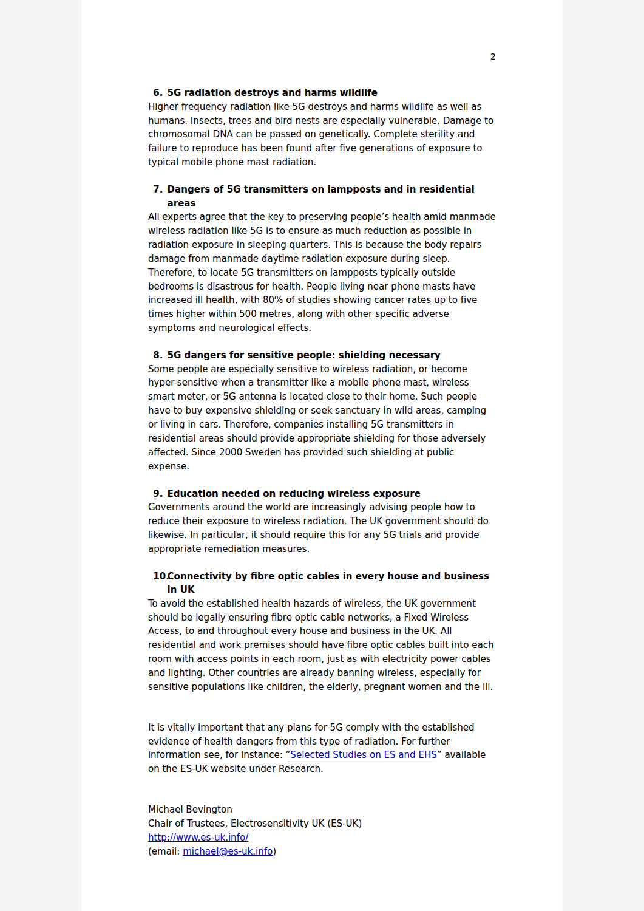2
6. 5G radiation destroys and harms wildlife
Higher frequency radiation like 5G destroys and harms wildlife as well as humans. Insects, trees and bird nests are especially vulnerable. Damage to chromosomal DNA can be passed on genetically. Complete sterility and failure to reproduce has been found after five generations of exposure to typical mobile phone mast radiation.
7. Dangers of 5G transmitters on lampposts and in residential areas
All experts agree that the key to preserving people’s health amid manmade wireless radiation like 5G is to ensure as much reduction as possible in radiation exposure in sleeping quarters. This is because the body repairs damage from manmade daytime radiation exposure during sleep. Therefore, to locate 5G transmitters on lampposts typically outside bedrooms is disastrous for health. People living near phone masts have increased ill health, with 80% of studies showing cancer rates up to five times higher within 500 metres, along with other specific adverse symptoms and neurological effects.
8. 5G dangers for sensitive people: shielding necessary
Some people are especially sensitive to wireless radiation, or become hyper-sensitive when a transmitter like a mobile phone mast, wireless smart meter, or 5G antenna is located close to their home. Such people have to buy expensive shielding or seek sanctuary in wild areas, camping or living in cars. Therefore, companies installing 5G transmitters in residential areas should provide appropriate shielding for those adversely affected. Since 2000 Sweden has provided such shielding at public expense.
9. Education needed on reducing wireless exposure
Governments around the world are increasingly advising people how to reduce their exposure to wireless radiation. The UK government should do likewise. In particular, it should require this for any 5G trials and provide appropriate remediation measures.
10. Connectivity by fibre optic cables in every house and business in UK
To avoid the established health hazards of wireless, the UK government should be legally ensuring fibre optic cable networks, a Fixed Wireless Access, to and throughout every house and business in the UK. All residential and work premises should have fibre optic cables built into each room with access points in each room, just as with electricity power cables and lighting. Other countries are already banning wireless, especially for sensitive populations like children, the elderly, pregnant women and the ill.
It is vitally important that any plans for 5G comply with the established evidence of health dangers from this type of radiation. For further information see, for instance: “Selected Studies on ES and EHS” available on the ES-UK website under Research.
Michael Bevington
Chair of Trustees, Electrosensitivity UK (ES-UK)
http://www.es-uk.info/
(email: michael@es-uk.info)